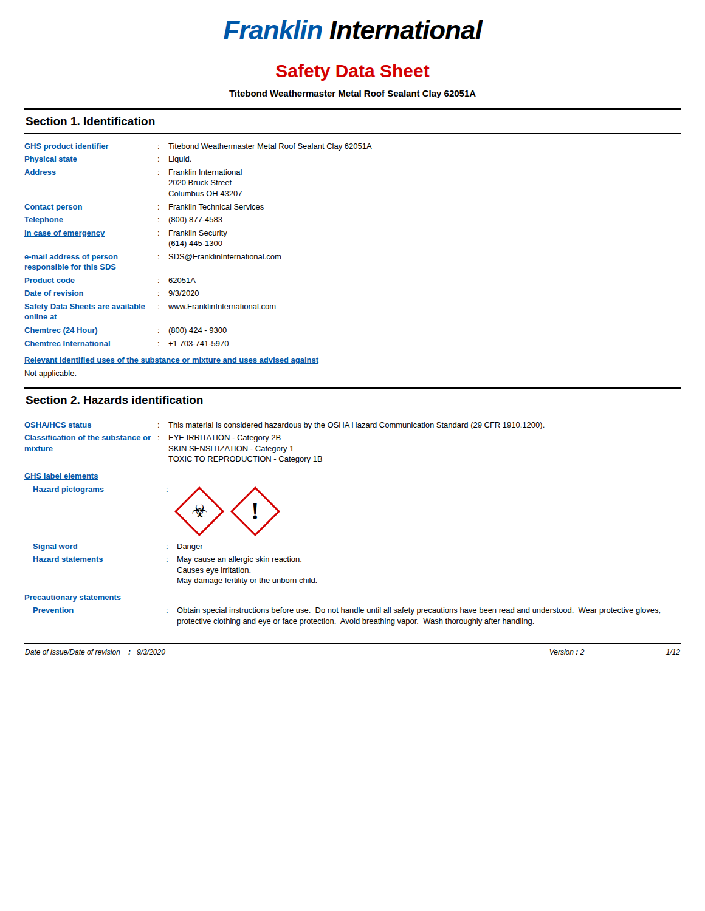Franklin International
Safety Data Sheet
Titebond Weathermaster Metal Roof Sealant Clay 62051A
Section 1. Identification
| GHS product identifier | : | Titebond Weathermaster Metal Roof Sealant Clay 62051A |
| Physical state | : | Liquid. |
| Address | : | Franklin International 2020 Bruck Street Columbus OH 43207 |
| Contact person | : | Franklin Technical Services |
| Telephone | : | (800) 877-4583 |
| In case of emergency | : | Franklin Security (614) 445-1300 |
| e-mail address of person responsible for this SDS | : | SDS@FranklinInternational.com |
| Product code | : | 62051A |
| Date of revision | : | 9/3/2020 |
| Safety Data Sheets are available online at | : | www.FranklinInternational.com |
| Chemtrec (24 Hour) | : | (800) 424 - 9300 |
| Chemtrec International | : | +1 703-741-5970 |
Relevant identified uses of the substance or mixture and uses advised against
Not applicable.
Section 2. Hazards identification
| OSHA/HCS status | : | This material is considered hazardous by the OSHA Hazard Communication Standard (29 CFR 1910.1200). |
| Classification of the substance or mixture | : | EYE IRRITATION - Category 2B SKIN SENSITIZATION - Category 1 TOXIC TO REPRODUCTION - Category 1B |
GHS label elements
| Hazard pictograms | : | ☣ ! |
| Signal word | : | Danger |
| Hazard statements | : | May cause an allergic skin reaction. Causes eye irritation. May damage fertility or the unborn child. |
Precautionary statements
| Prevention | : | Obtain special instructions before use. Do not handle until all safety precautions have been read and understood. Wear protective gloves, protective clothing and eye or face protection. Avoid breathing vapor. Wash thoroughly after handling. |
| Date of issue/Date of revision : 9/3/2020 | Version : 2 | 1/12 |